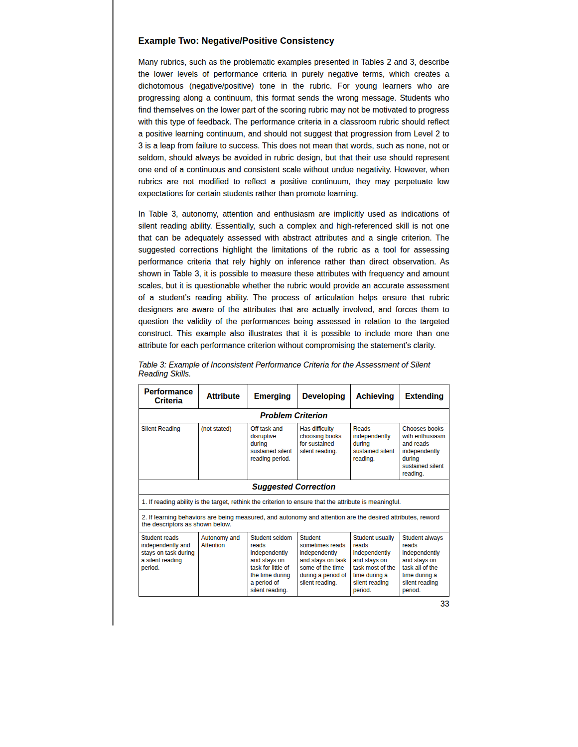Example Two: Negative/Positive Consistency
Many rubrics, such as the problematic examples presented in Tables 2 and 3, describe the lower levels of performance criteria in purely negative terms, which creates a dichotomous (negative/positive) tone in the rubric. For young learners who are progressing along a continuum, this format sends the wrong message. Students who find themselves on the lower part of the scoring rubric may not be motivated to progress with this type of feedback. The performance criteria in a classroom rubric should reflect a positive learning continuum, and should not suggest that progression from Level 2 to 3 is a leap from failure to success. This does not mean that words, such as none, not or seldom, should always be avoided in rubric design, but that their use should represent one end of a continuous and consistent scale without undue negativity. However, when rubrics are not modified to reflect a positive continuum, they may perpetuate low expectations for certain students rather than promote learning.
In Table 3, autonomy, attention and enthusiasm are implicitly used as indications of silent reading ability. Essentially, such a complex and high-referenced skill is not one that can be adequately assessed with abstract attributes and a single criterion. The suggested corrections highlight the limitations of the rubric as a tool for assessing performance criteria that rely highly on inference rather than direct observation. As shown in Table 3, it is possible to measure these attributes with frequency and amount scales, but it is questionable whether the rubric would provide an accurate assessment of a student’s reading ability. The process of articulation helps ensure that rubric designers are aware of the attributes that are actually involved, and forces them to question the validity of the performances being assessed in relation to the targeted construct. This example also illustrates that it is possible to include more than one attribute for each performance criterion without compromising the statement’s clarity.
Table 3: Example of Inconsistent Performance Criteria for the Assessment of Silent Reading Skills.
| Performance Criteria | Attribute | Emerging | Developing | Achieving | Extending |
| --- | --- | --- | --- | --- | --- |
| Problem Criterion |
| Silent Reading | (not stated) | Off task and disruptive during sustained silent reading period. | Has difficulty choosing books for sustained silent reading. | Reads independently during sustained silent reading. | Chooses books with enthusiasm and reads independently during sustained silent reading. |
| Suggested Correction |
| 1. If reading ability is the target, rethink the criterion to ensure that the attribute is meaningful. |
| 2. If learning behaviors are being measured, and autonomy and attention are the desired attributes, reword the descriptors as shown below. |
| Student reads independently and stays on task during a silent reading period. | Autonomy and Attention | Student seldom reads independently and stays on task for little of the time during a period of silent reading. | Student sometimes reads independently and stays on task some of the time during a period of silent reading. | Student usually reads independently and stays on task most of the time during a silent reading period. | Student always reads independently and stays on task all of the time during a silent reading period. |
33